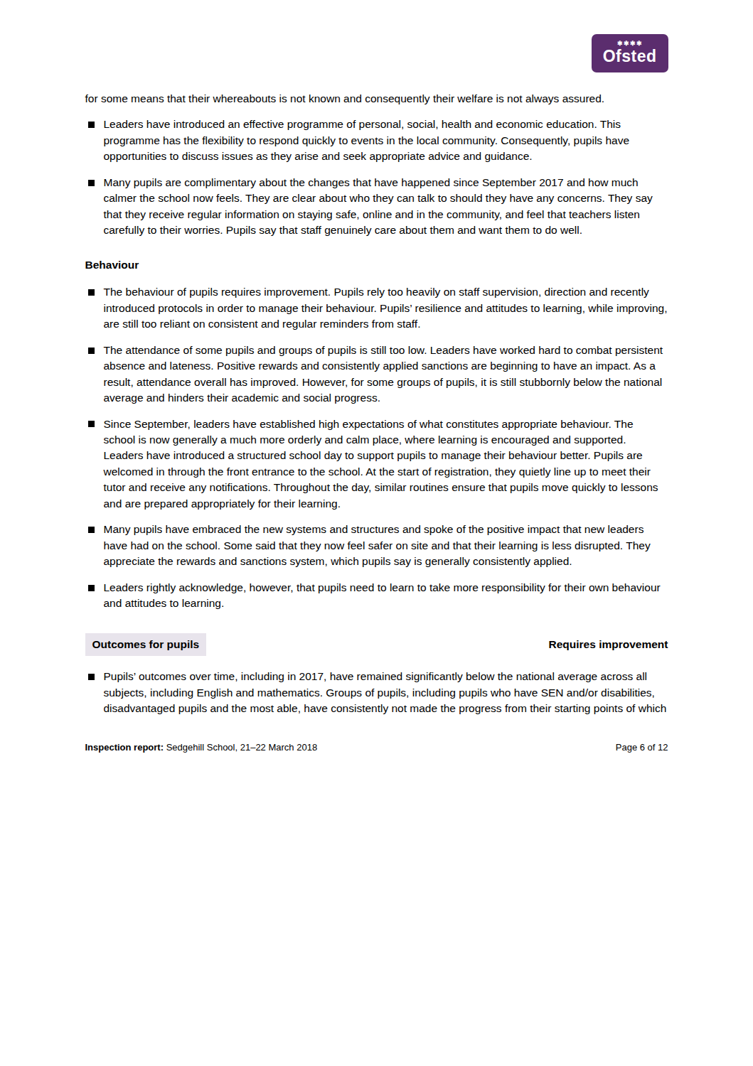✱✱✱✱ Ofsted
for some means that their whereabouts is not known and consequently their welfare is not always assured.
Leaders have introduced an effective programme of personal, social, health and economic education. This programme has the flexibility to respond quickly to events in the local community. Consequently, pupils have opportunities to discuss issues as they arise and seek appropriate advice and guidance.
Many pupils are complimentary about the changes that have happened since September 2017 and how much calmer the school now feels. They are clear about who they can talk to should they have any concerns. They say that they receive regular information on staying safe, online and in the community, and feel that teachers listen carefully to their worries. Pupils say that staff genuinely care about them and want them to do well.
Behaviour
The behaviour of pupils requires improvement. Pupils rely too heavily on staff supervision, direction and recently introduced protocols in order to manage their behaviour. Pupils’ resilience and attitudes to learning, while improving, are still too reliant on consistent and regular reminders from staff.
The attendance of some pupils and groups of pupils is still too low. Leaders have worked hard to combat persistent absence and lateness. Positive rewards and consistently applied sanctions are beginning to have an impact. As a result, attendance overall has improved. However, for some groups of pupils, it is still stubbornly below the national average and hinders their academic and social progress.
Since September, leaders have established high expectations of what constitutes appropriate behaviour. The school is now generally a much more orderly and calm place, where learning is encouraged and supported. Leaders have introduced a structured school day to support pupils to manage their behaviour better. Pupils are welcomed in through the front entrance to the school. At the start of registration, they quietly line up to meet their tutor and receive any notifications. Throughout the day, similar routines ensure that pupils move quickly to lessons and are prepared appropriately for their learning.
Many pupils have embraced the new systems and structures and spoke of the positive impact that new leaders have had on the school. Some said that they now feel safer on site and that their learning is less disrupted. They appreciate the rewards and sanctions system, which pupils say is generally consistently applied.
Leaders rightly acknowledge, however, that pupils need to learn to take more responsibility for their own behaviour and attitudes to learning.
Outcomes for pupils Requires improvement
Pupils’ outcomes over time, including in 2017, have remained significantly below the national average across all subjects, including English and mathematics. Groups of pupils, including pupils who have SEN and/or disabilities, disadvantaged pupils and the most able, have consistently not made the progress from their starting points of which
Inspection report: Sedgehill School, 21–22 March 2018 Page 6 of 12